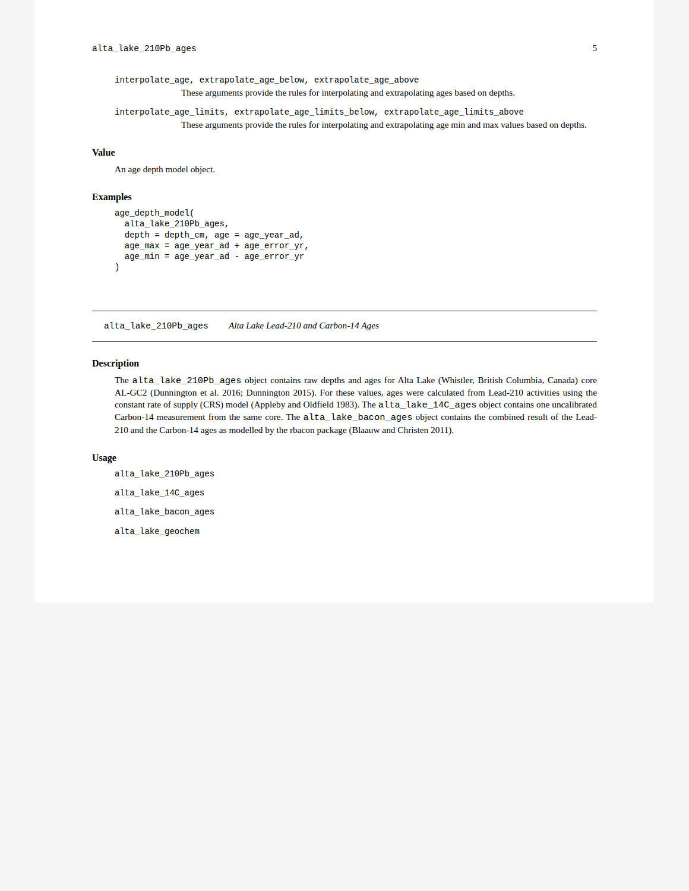alta_lake_210Pb_ages 5
interpolate_age, extrapolate_age_below, extrapolate_age_above
These arguments provide the rules for interpolating and extrapolating ages based on depths.
interpolate_age_limits, extrapolate_age_limits_below, extrapolate_age_limits_above
These arguments provide the rules for interpolating and extrapolating age min and max values based on depths.
Value
An age depth model object.
Examples
age_depth_model(
  alta_lake_210Pb_ages,
  depth = depth_cm, age = age_year_ad,
  age_max = age_year_ad + age_error_yr,
  age_min = age_year_ad - age_error_yr
)
alta_lake_210Pb_ages Alta Lake Lead-210 and Carbon-14 Ages
Description
The alta_lake_210Pb_ages object contains raw depths and ages for Alta Lake (Whistler, British Columbia, Canada) core AL-GC2 (Dunnington et al. 2016; Dunnington 2015). For these values, ages were calculated from Lead-210 activities using the constant rate of supply (CRS) model (Appleby and Oldfield 1983). The alta_lake_14C_ages object contains one uncalibrated Carbon-14 measurement from the same core. The alta_lake_bacon_ages object contains the combined result of the Lead-210 and the Carbon-14 ages as modelled by the rbacon package (Blaauw and Christen 2011).
Usage
alta_lake_210Pb_ages
alta_lake_14C_ages
alta_lake_bacon_ages
alta_lake_geochem